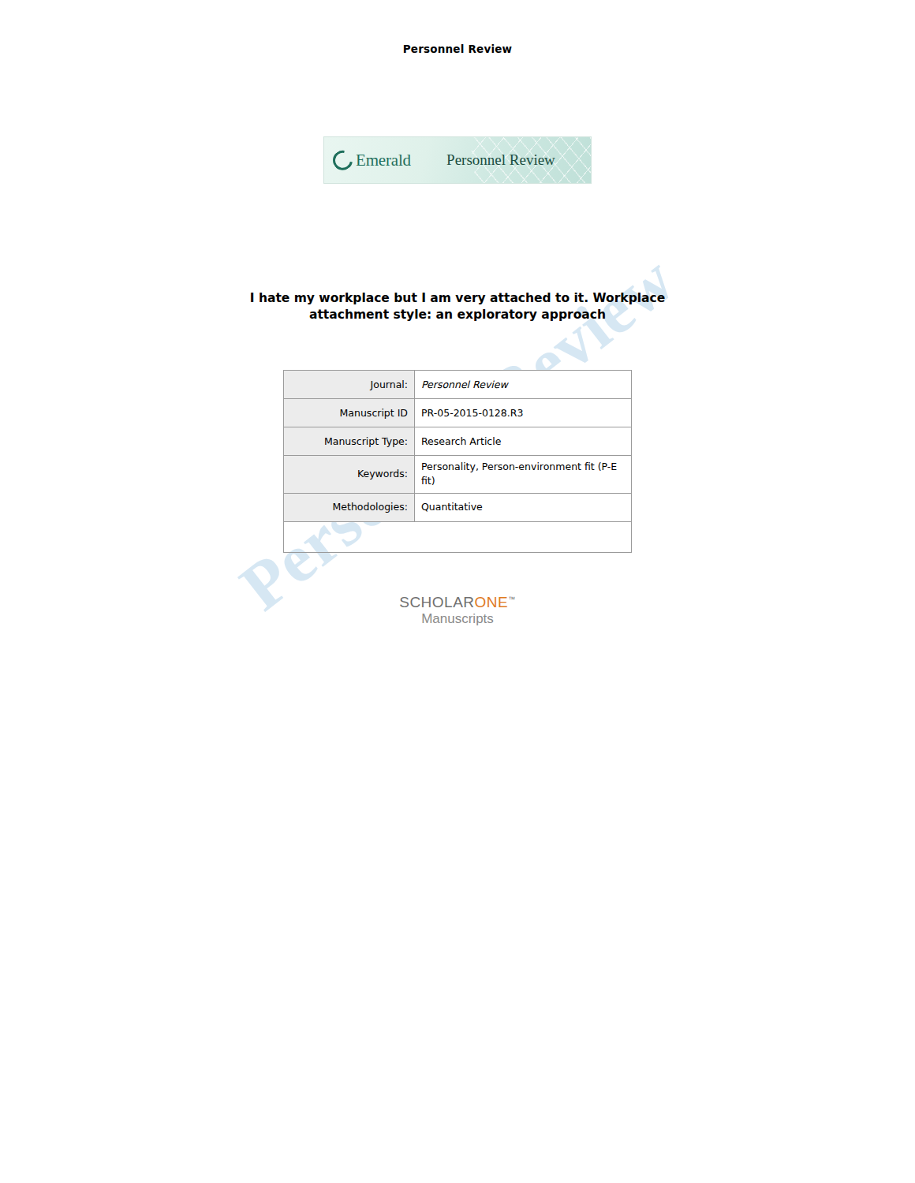Personnel Review
Personnel Review
Emerald Personnel Review
I hate my workplace but I am very attached to it. Workplace attachment style: an exploratory approach
| Journal: | Personnel Review |
| Manuscript ID | PR-05-2015-0128.R3 |
| Manuscript Type: | Research Article |
| Keywords: | Personality, Person-environment fit (P-E fit) |
| Methodologies: | Quantitative |
SCHOLARONE™
Manuscripts